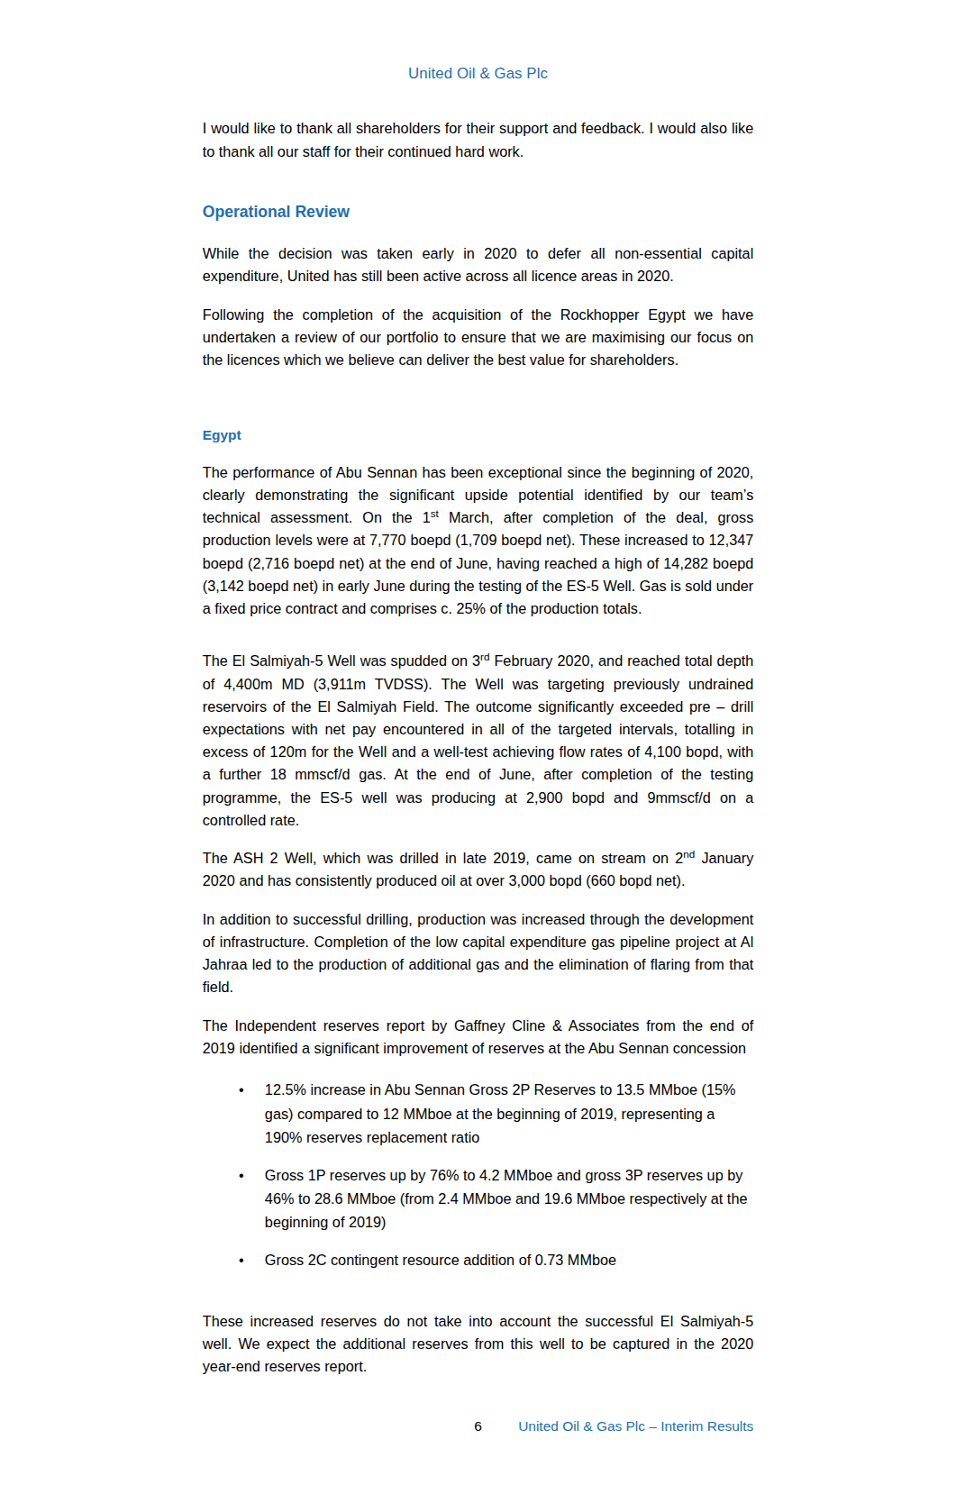United Oil & Gas Plc
I would like to thank all shareholders for their support and feedback. I would also like to thank all our staff for their continued hard work.
Operational Review
While the decision was taken early in 2020 to defer all non-essential capital expenditure, United has still been active across all licence areas in 2020.
Following the completion of the acquisition of the Rockhopper Egypt we have undertaken a review of our portfolio to ensure that we are maximising our focus on the licences which we believe can deliver the best value for shareholders.
Egypt
The performance of Abu Sennan has been exceptional since the beginning of 2020, clearly demonstrating the significant upside potential identified by our team’s technical assessment. On the 1st March, after completion of the deal, gross production levels were at 7,770 boepd (1,709 boepd net). These increased to 12,347 boepd (2,716 boepd net) at the end of June, having reached a high of 14,282 boepd (3,142 boepd net) in early June during the testing of the ES-5 Well. Gas is sold under a fixed price contract and comprises c. 25% of the production totals.
The El Salmiyah-5 Well was spudded on 3rd February 2020, and reached total depth of 4,400m MD (3,911m TVDSS). The Well was targeting previously undrained reservoirs of the El Salmiyah Field. The outcome significantly exceeded pre – drill expectations with net pay encountered in all of the targeted intervals, totalling in excess of 120m for the Well and a well-test achieving flow rates of 4,100 bopd, with a further 18 mmscf/d gas. At the end of June, after completion of the testing programme, the ES-5 well was producing at 2,900 bopd and 9mmscf/d on a controlled rate.
The ASH 2 Well, which was drilled in late 2019, came on stream on 2nd January 2020 and has consistently produced oil at over 3,000 bopd (660 bopd net).
In addition to successful drilling, production was increased through the development of infrastructure. Completion of the low capital expenditure gas pipeline project at Al Jahraa led to the production of additional gas and the elimination of flaring from that field.
The Independent reserves report by Gaffney Cline & Associates from the end of 2019 identified a significant improvement of reserves at the Abu Sennan concession
12.5% increase in Abu Sennan Gross 2P Reserves to 13.5 MMboe (15% gas) compared to 12 MMboe at the beginning of 2019, representing a 190% reserves replacement ratio
Gross 1P reserves up by 76% to 4.2 MMboe and gross 3P reserves up by 46% to 28.6 MMboe (from 2.4 MMboe and 19.6 MMboe respectively at the beginning of 2019)
Gross 2C contingent resource addition of 0.73 MMboe
These increased reserves do not take into account the successful El Salmiyah-5 well. We expect the additional reserves from this well to be captured in the 2020 year-end reserves report.
6
United Oil & Gas Plc – Interim Results